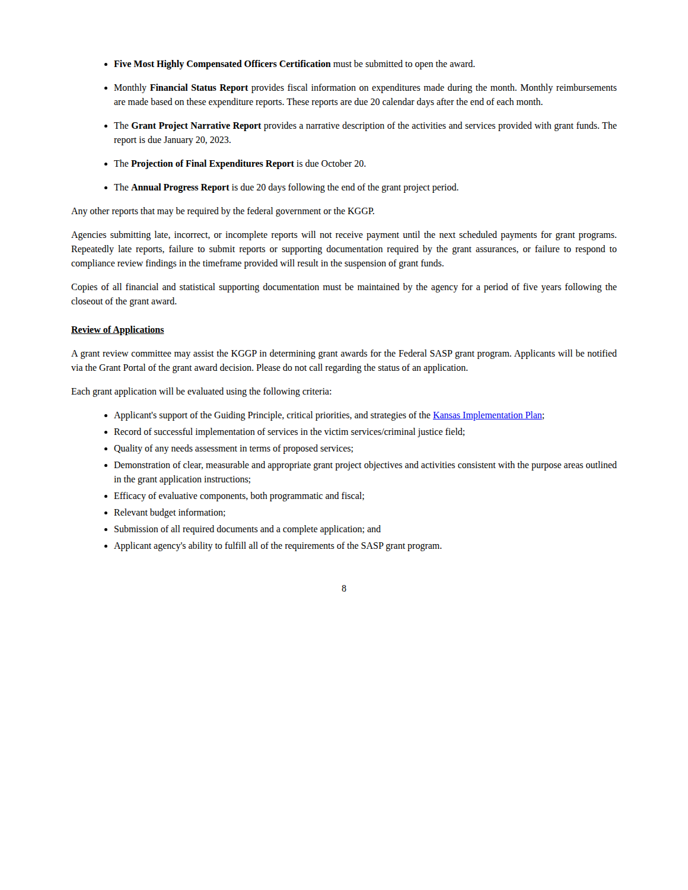Five Most Highly Compensated Officers Certification must be submitted to open the award.
Monthly Financial Status Report provides fiscal information on expenditures made during the month. Monthly reimbursements are made based on these expenditure reports. These reports are due 20 calendar days after the end of each month.
The Grant Project Narrative Report provides a narrative description of the activities and services provided with grant funds. The report is due January 20, 2023.
The Projection of Final Expenditures Report is due October 20.
The Annual Progress Report is due 20 days following the end of the grant project period.
Any other reports that may be required by the federal government or the KGGP.
Agencies submitting late, incorrect, or incomplete reports will not receive payment until the next scheduled payments for grant programs. Repeatedly late reports, failure to submit reports or supporting documentation required by the grant assurances, or failure to respond to compliance review findings in the timeframe provided will result in the suspension of grant funds.
Copies of all financial and statistical supporting documentation must be maintained by the agency for a period of five years following the closeout of the grant award.
Review of Applications
A grant review committee may assist the KGGP in determining grant awards for the Federal SASP grant program. Applicants will be notified via the Grant Portal of the grant award decision. Please do not call regarding the status of an application.
Each grant application will be evaluated using the following criteria:
Applicant's support of the Guiding Principle, critical priorities, and strategies of the Kansas Implementation Plan;
Record of successful implementation of services in the victim services/criminal justice field;
Quality of any needs assessment in terms of proposed services;
Demonstration of clear, measurable and appropriate grant project objectives and activities consistent with the purpose areas outlined in the grant application instructions;
Efficacy of evaluative components, both programmatic and fiscal;
Relevant budget information;
Submission of all required documents and a complete application; and
Applicant agency's ability to fulfill all of the requirements of the SASP grant program.
8